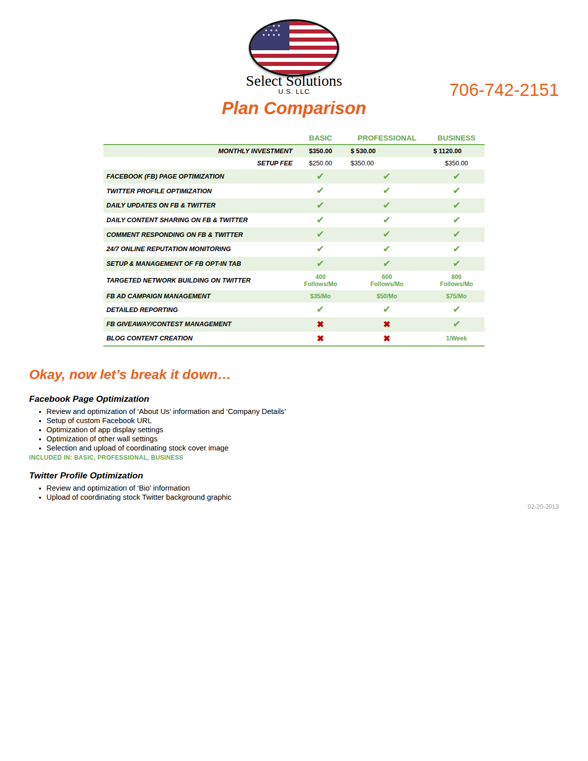Select Solutions
U.S. LLC
706-742-2151
Plan Comparison
| | | BASIC | PROFESSIONAL | BUSINESS |
| --- | --- | --- | --- | --- |
| MONTHLY INVESTMENT | $350.00 | $ 530.00 | $ 1120.00 |
| SETUP FEE | $250.00 | $350.00 | $350.00 |
| FACEBOOK (FB) PAGE OPTIMIZATION | ✔ | ✔ | ✔ |
| TWITTER PROFILE OPTIMIZATION | ✔ | ✔ | ✔ |
| DAILY UPDATES ON FB & TWITTER | ✔ | ✔ | ✔ |
| DAILY CONTENT SHARING ON FB & TWITTER | ✔ | ✔ | ✔ |
| COMMENT RESPONDING ON FB & TWITTER | ✔ | ✔ | ✔ |
| 24/7 ONLINE REPUTATION MONITORING | ✔ | ✔ | ✔ |
| SETUP & MANAGEMENT OF FB OPT-IN TAB | ✔ | ✔ | ✔ |
| TARGETED NETWORK BUILDING ON TWITTER | 400 Follows/Mo | 600 Follows/Mo | 800 Follows/Mo |
| FB AD CAMPAIGN MANAGEMENT | $35/Mo | $50/Mo | $75/Mo |
| DETAILED REPORTING | ✔ | ✔ | ✔ |
| FB GIVEAWAY/CONTEST MANAGEMENT | ✖ | ✖ | ✔ |
| BLOG CONTENT CREATION | ✖ | ✖ | 1/Week |
Okay, now let’s break it down…
Facebook Page Optimization
Review and optimization of ‘About Us’ information and ‘Company Details’
Setup of custom Facebook URL
Optimization of app display settings
Optimization of other wall settings
Selection and upload of coordinating stock cover image
INCLUDED IN: BASIC, PROFESSIONAL, BUSINESS
Twitter Profile Optimization
Review and optimization of ‘Bio’ information
Upload of coordinating stock Twitter background graphic
02-20-2013